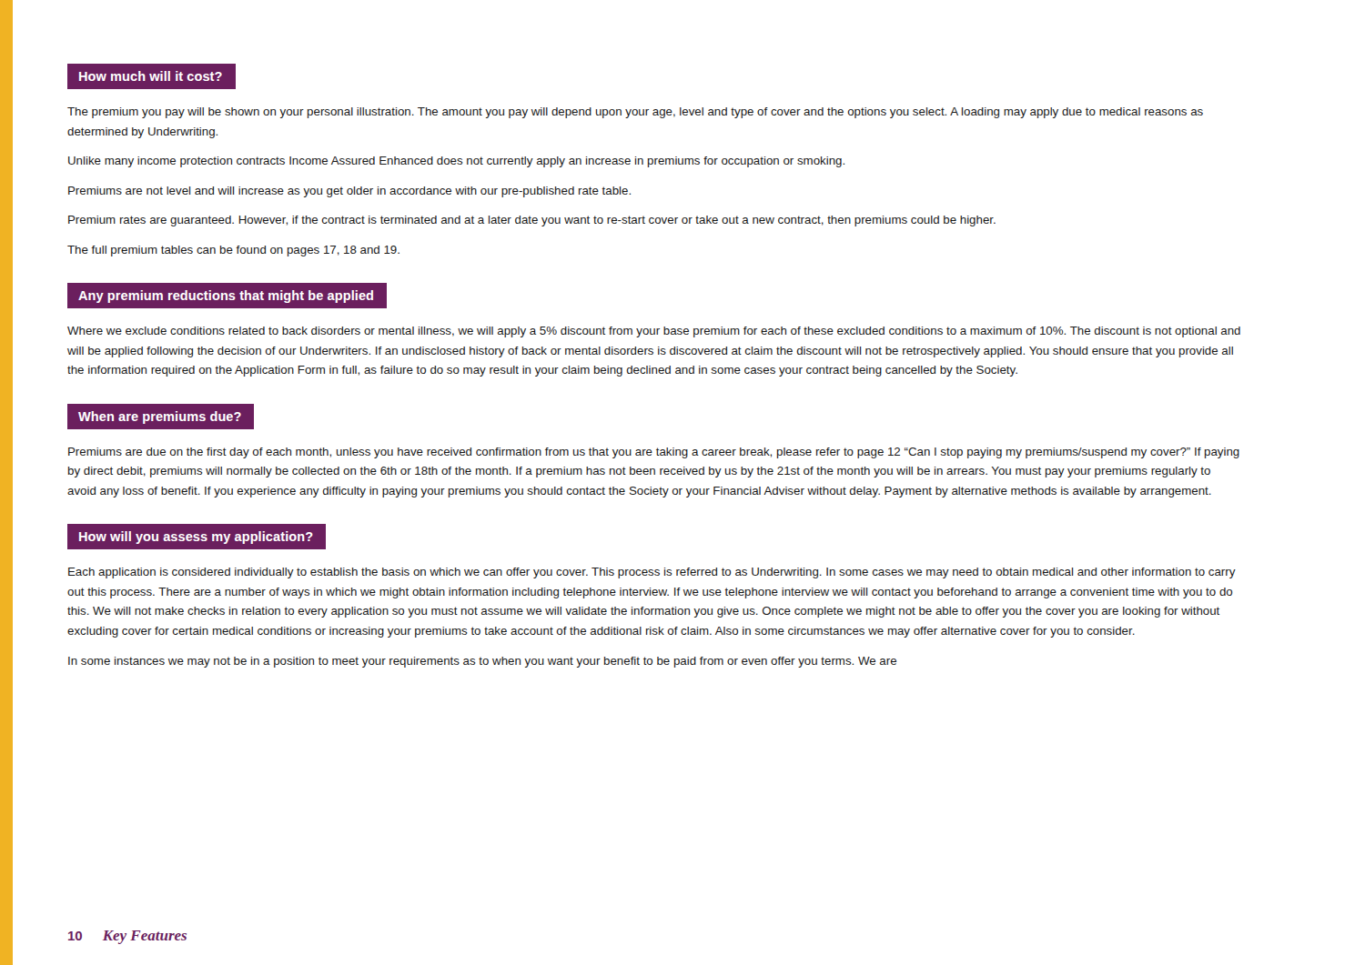How much will it cost?
The premium you pay will be shown on your personal illustration. The amount you pay will depend upon your age, level and type of cover and the options you select. A loading may apply due to medical reasons as determined by Underwriting.
Unlike many income protection contracts Income Assured Enhanced does not currently apply an increase in premiums for occupation or smoking.
Premiums are not level and will increase as you get older in accordance with our pre-published rate table.
Premium rates are guaranteed. However, if the contract is terminated and at a later date you want to re-start cover or take out a new contract, then premiums could be higher.
The full premium tables can be found on pages 17, 18 and 19.
Any premium reductions that might be applied
Where we exclude conditions related to back disorders or mental illness, we will apply a 5% discount from your base premium for each of these excluded conditions to a maximum of 10%. The discount is not optional and will be applied following the decision of our Underwriters. If an undisclosed history of back or mental disorders is discovered at claim the discount will not be retrospectively applied. You should ensure that you provide all the information required on the Application Form in full, as failure to do so may result in your claim being declined and in some cases your contract being cancelled by the Society.
When are premiums due?
Premiums are due on the first day of each month, unless you have received confirmation from us that you are taking a career break, please refer to page 12 “Can I stop paying my premiums/suspend my cover?” If paying by direct debit, premiums will normally be collected on the 6th or 18th of the month. If a premium has not been received by us by the 21st of the month you will be in arrears. You must pay your premiums regularly to avoid any loss of benefit. If you experience any difficulty in paying your premiums you should contact the Society or your Financial Adviser without delay. Payment by alternative methods is available by arrangement.
How will you assess my application?
Each application is considered individually to establish the basis on which we can offer you cover. This process is referred to as Underwriting. In some cases we may need to obtain medical and other information to carry out this process. There are a number of ways in which we might obtain information including telephone interview. If we use telephone interview we will contact you beforehand to arrange a convenient time with you to do this. We will not make checks in relation to every application so you must not assume we will validate the information you give us. Once complete we might not be able to offer you the cover you are looking for without excluding cover for certain medical conditions or increasing your premiums to take account of the additional risk of claim. Also in some circumstances we may offer alternative cover for you to consider.
In some instances we may not be in a position to meet your requirements as to when you want your benefit to be paid from or even offer you terms. We are
10 Key Features